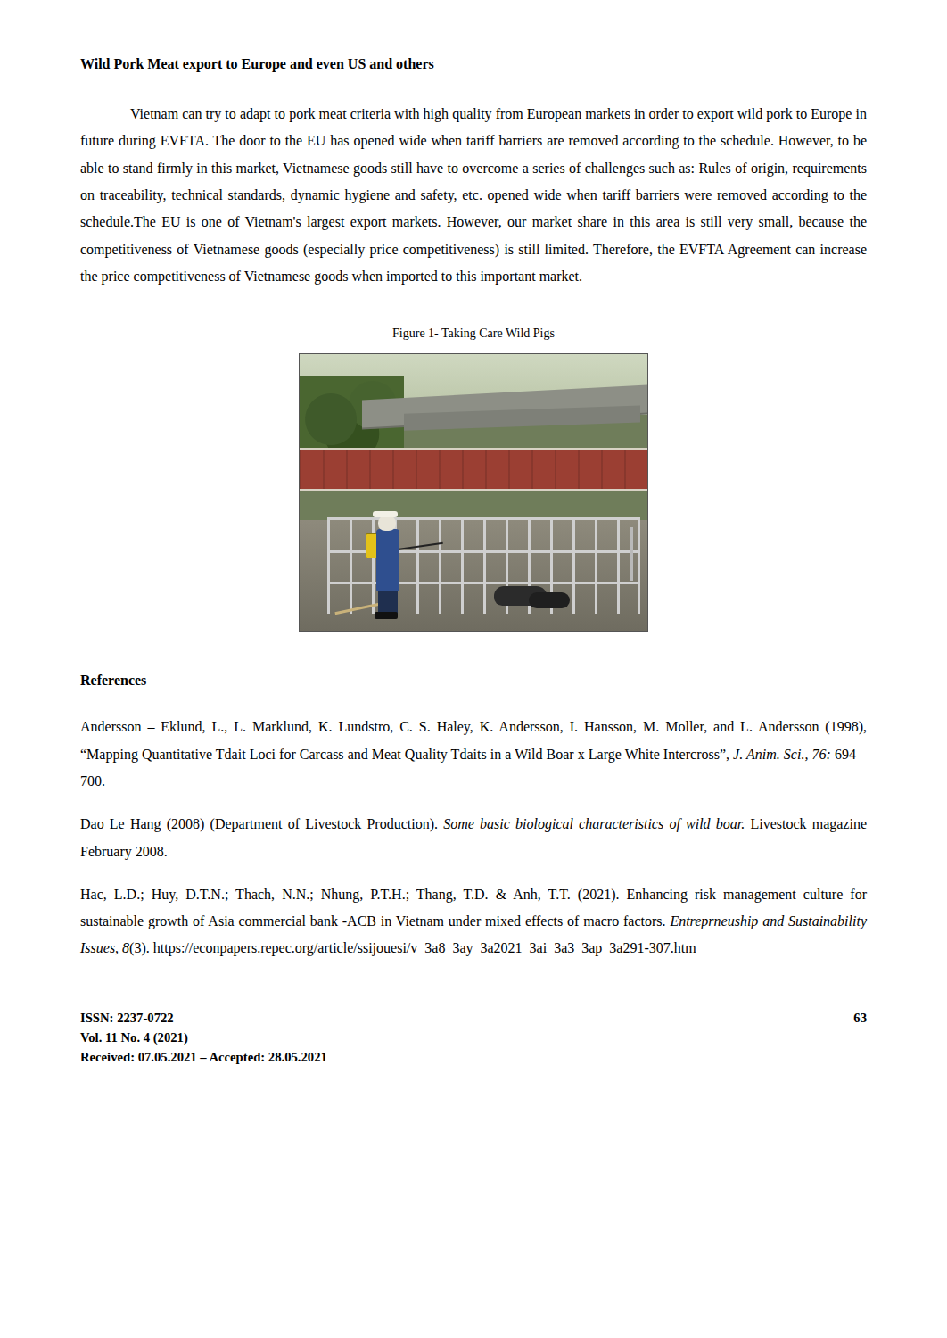Wild Pork Meat export to Europe and even US and others
Vietnam can try to adapt to pork meat criteria with high quality from European markets in order to export wild pork to Europe in future during EVFTA. The door to the EU has opened wide when tariff barriers are removed according to the schedule. However, to be able to stand firmly in this market, Vietnamese goods still have to overcome a series of challenges such as: Rules of origin, requirements on traceability, technical standards, dynamic hygiene and safety, etc. opened wide when tariff barriers were removed according to the schedule.The EU is one of Vietnam's largest export markets. However, our market share in this area is still very small, because the competitiveness of Vietnamese goods (especially price competitiveness) is still limited. Therefore, the EVFTA Agreement can increase the price competitiveness of Vietnamese goods when imported to this important market.
Figure 1- Taking Care Wild Pigs
References
Andersson – Eklund, L., L. Marklund, K. Lundstro, C. S. Haley, K. Andersson, I. Hansson, M. Moller, and L. Andersson (1998), “Mapping Quantitative Tdait Loci for Carcass and Meat Quality Tdaits in a Wild Boar x Large White Intercross”, J. Anim. Sci., 76: 694 – 700.
Dao Le Hang (2008) (Department of Livestock Production). Some basic biological characteristics of wild boar. Livestock magazine February 2008.
Hac, L.D.; Huy, D.T.N.; Thach, N.N.; Nhung, P.T.H.; Thang, T.D. & Anh, T.T. (2021). Enhancing risk management culture for sustainable growth of Asia commercial bank -ACB in Vietnam under mixed effects of macro factors. Entreprneuship and Sustainability Issues, 8(3). https://econpapers.repec.org/article/ssijouesi/v_3a8_3ay_3a2021_3ai_3a3_3ap_3a291-307.htm
63
ISSN: 2237-0722
Vol. 11 No. 4 (2021)
Received: 07.05.2021 – Accepted: 28.05.2021